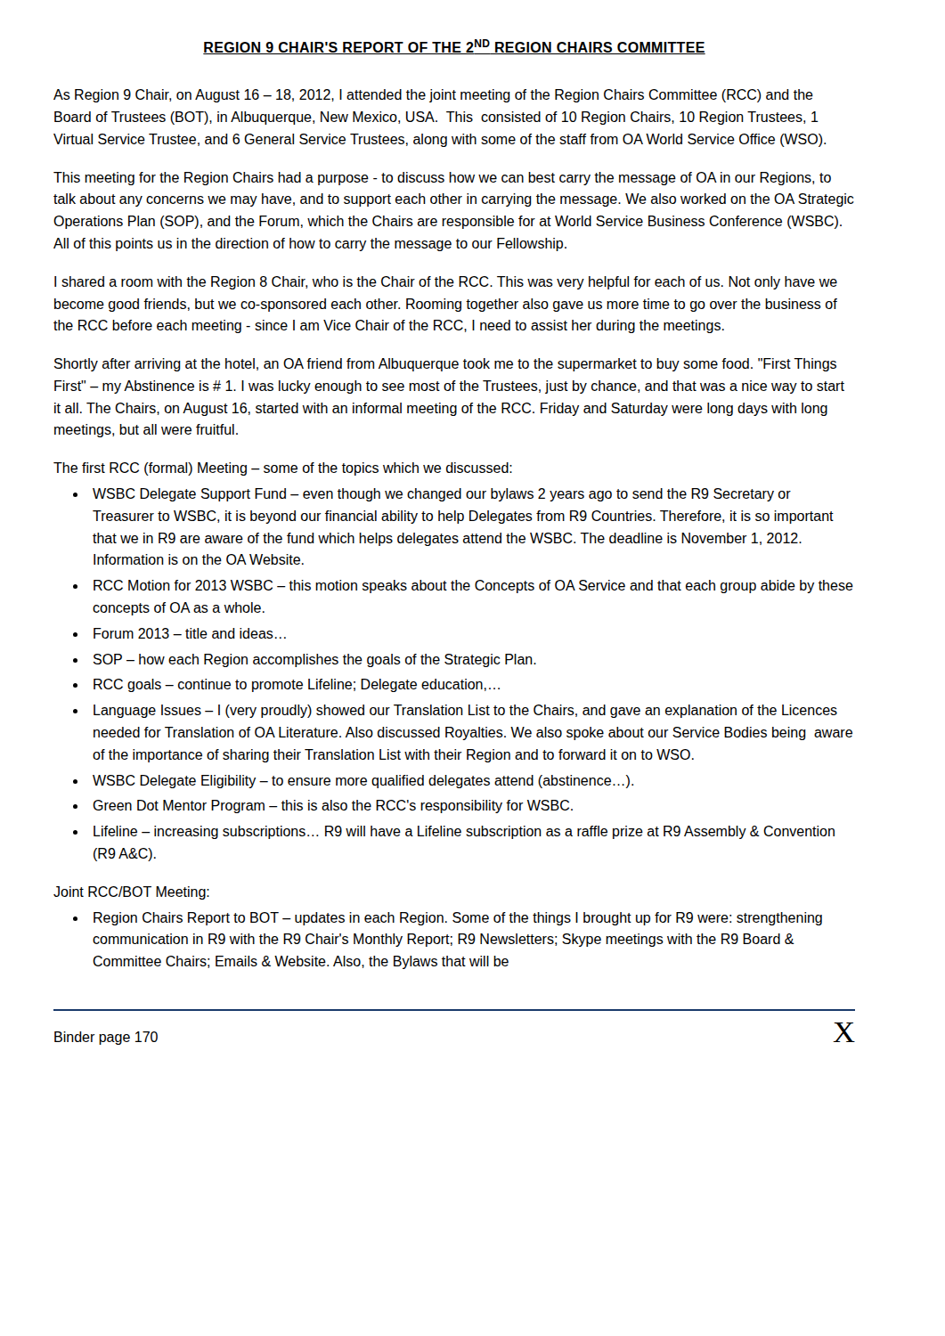REGION 9 CHAIR'S REPORT OF THE 2ND REGION CHAIRS COMMITTEE
As Region 9 Chair, on August 16 – 18, 2012, I attended the joint meeting of the Region Chairs Committee (RCC) and the Board of Trustees (BOT), in Albuquerque, New Mexico, USA. This consisted of 10 Region Chairs, 10 Region Trustees, 1 Virtual Service Trustee, and 6 General Service Trustees, along with some of the staff from OA World Service Office (WSO).
This meeting for the Region Chairs had a purpose - to discuss how we can best carry the message of OA in our Regions, to talk about any concerns we may have, and to support each other in carrying the message. We also worked on the OA Strategic Operations Plan (SOP), and the Forum, which the Chairs are responsible for at World Service Business Conference (WSBC). All of this points us in the direction of how to carry the message to our Fellowship.
I shared a room with the Region 8 Chair, who is the Chair of the RCC. This was very helpful for each of us. Not only have we become good friends, but we co-sponsored each other. Rooming together also gave us more time to go over the business of the RCC before each meeting - since I am Vice Chair of the RCC, I need to assist her during the meetings.
Shortly after arriving at the hotel, an OA friend from Albuquerque took me to the supermarket to buy some food. "First Things First" – my Abstinence is # 1. I was lucky enough to see most of the Trustees, just by chance, and that was a nice way to start it all. The Chairs, on August 16, started with an informal meeting of the RCC. Friday and Saturday were long days with long meetings, but all were fruitful.
The first RCC (formal) Meeting – some of the topics which we discussed:
WSBC Delegate Support Fund – even though we changed our bylaws 2 years ago to send the R9 Secretary or Treasurer to WSBC, it is beyond our financial ability to help Delegates from R9 Countries. Therefore, it is so important that we in R9 are aware of the fund which helps delegates attend the WSBC. The deadline is November 1, 2012. Information is on the OA Website.
RCC Motion for 2013 WSBC – this motion speaks about the Concepts of OA Service and that each group abide by these concepts of OA as a whole.
Forum 2013 – title and ideas…
SOP – how each Region accomplishes the goals of the Strategic Plan.
RCC goals – continue to promote Lifeline; Delegate education,…
Language Issues – I (very proudly) showed our Translation List to the Chairs, and gave an explanation of the Licences needed for Translation of OA Literature. Also discussed Royalties. We also spoke about our Service Bodies being aware of the importance of sharing their Translation List with their Region and to forward it on to WSO.
WSBC Delegate Eligibility – to ensure more qualified delegates attend (abstinence…).
Green Dot Mentor Program – this is also the RCC's responsibility for WSBC.
Lifeline – increasing subscriptions… R9 will have a Lifeline subscription as a raffle prize at R9 Assembly & Convention (R9 A&C).
Joint RCC/BOT Meeting:
Region Chairs Report to BOT – updates in each Region. Some of the things I brought up for R9 were: strengthening communication in R9 with the R9 Chair's Monthly Report; R9 Newsletters; Skype meetings with the R9 Board & Committee Chairs; Emails & Website. Also, the Bylaws that will be
Binder page 170 X